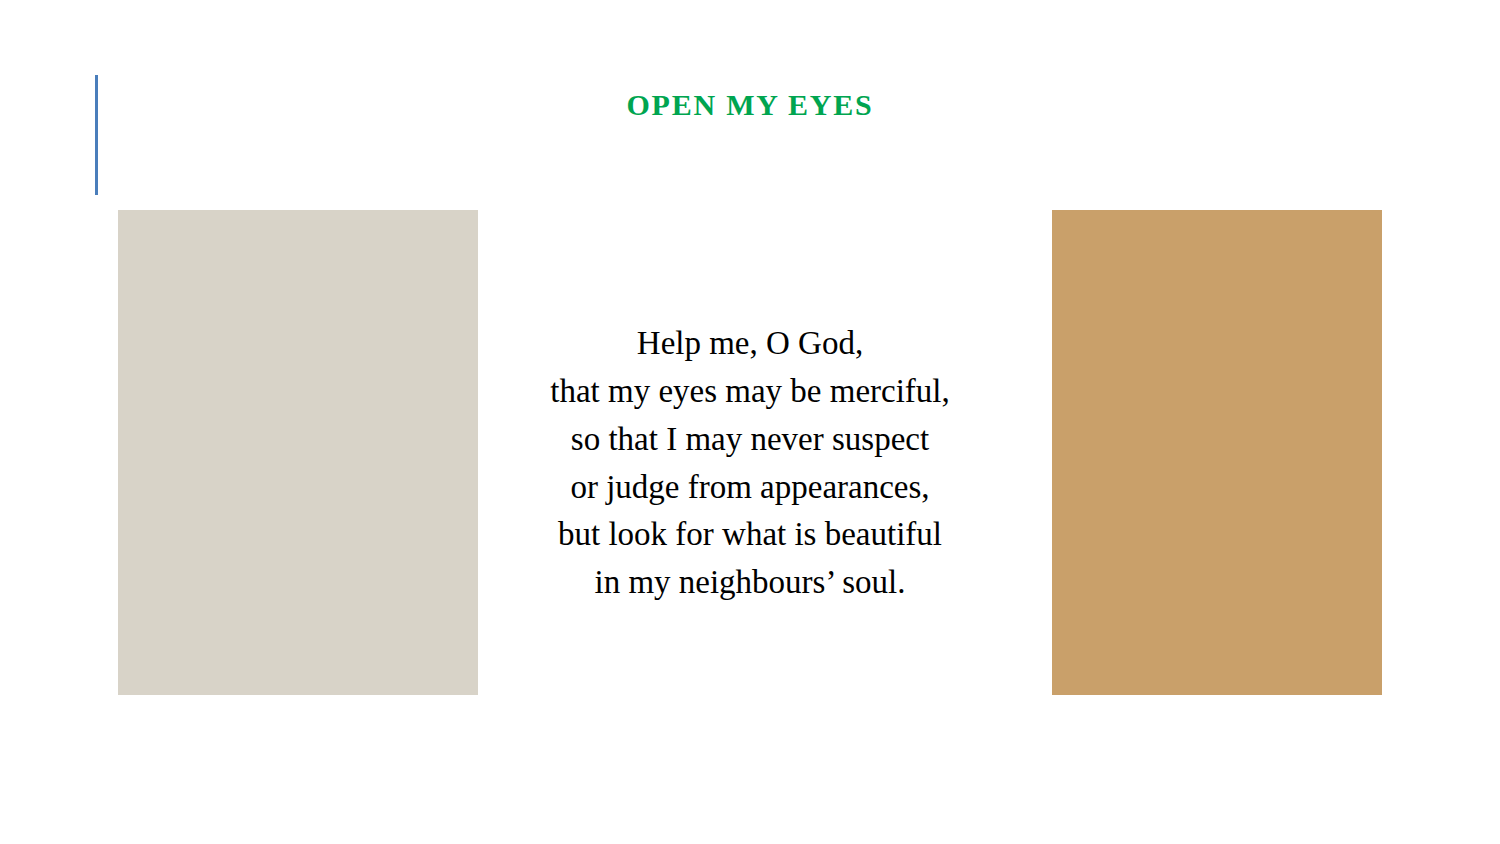Open My Eyes
Help me, O God, that my eyes may be merciful, so that I may never suspect or judge from appearances, but look for what is beautiful in my neighbours’ soul.